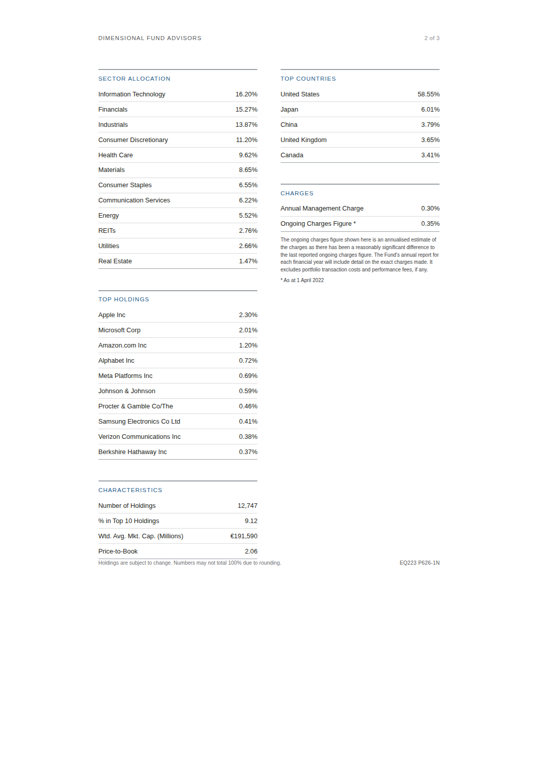DIMENSIONAL FUND ADVISORS
2 of 3
Sector Allocation
| Information Technology | 16.20% |
| Financials | 15.27% |
| Industrials | 13.87% |
| Consumer Discretionary | 11.20% |
| Health Care | 9.62% |
| Materials | 8.65% |
| Consumer Staples | 6.55% |
| Communication Services | 6.22% |
| Energy | 5.52% |
| REITs | 2.76% |
| Utilities | 2.66% |
| Real Estate | 1.47% |
Top Holdings
| Apple Inc | 2.30% |
| Microsoft Corp | 2.01% |
| Amazon.com Inc | 1.20% |
| Alphabet Inc | 0.72% |
| Meta Platforms Inc | 0.69% |
| Johnson & Johnson | 0.59% |
| Procter & Gamble Co/The | 0.46% |
| Samsung Electronics Co Ltd | 0.41% |
| Verizon Communications Inc | 0.38% |
| Berkshire Hathaway Inc | 0.37% |
Characteristics
| Number of Holdings | 12,747 |
| % in Top 10 Holdings | 9.12 |
| Wtd. Avg. Mkt. Cap. (Millions) | €191,590 |
| Price-to-Book | 2.06 |
Top Countries
| United States | 58.55% |
| Japan | 6.01% |
| China | 3.79% |
| United Kingdom | 3.65% |
| Canada | 3.41% |
Charges
| Annual Management Charge | 0.30% |
| Ongoing Charges Figure * | 0.35% |
The ongoing charges figure shown here is an annualised estimate of the charges as there has been a reasonably significant difference to the last reported ongoing charges figure. The Fund's annual report for each financial year will include detail on the exact charges made. It excludes portfolio transaction costs and performance fees, if any.
* As at 1 April 2022
Holdings are subject to change. Numbers may not total 100% due to rounding.
EQ223 P626-1N